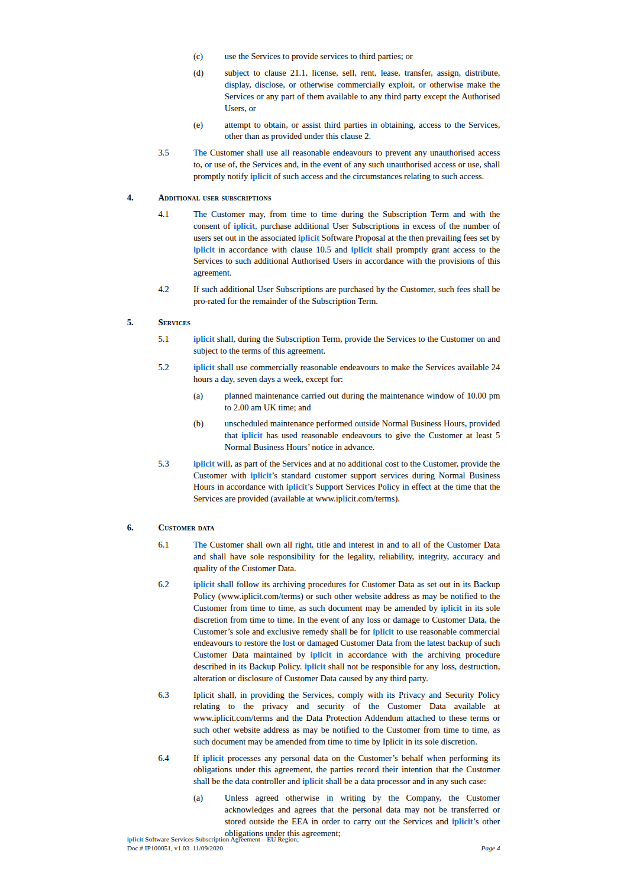(c)
use the Services to provide services to third parties; or
(d)
subject to clause 21.1, license, sell, rent, lease, transfer, assign, distribute, display, disclose, or otherwise commercially exploit, or otherwise make the Services or any part of them available to any third party except the Authorised Users, or
(e)
attempt to obtain, or assist third parties in obtaining, access to the Services, other than as provided under this clause 2.
3.5
The Customer shall use all reasonable endeavours to prevent any unauthorised access to, or use of, the Services and, in the event of any such unauthorised access or use, shall promptly notify iplicit of such access and the circumstances relating to such access.
4.
Additional user subscriptions
4.1
The Customer may, from time to time during the Subscription Term and with the consent of iplicit, purchase additional User Subscriptions in excess of the number of users set out in the associated iplicit Software Proposal at the then prevailing fees set by iplicit in accordance with clause 10.5 and iplicit shall promptly grant access to the Services to such additional Authorised Users in accordance with the provisions of this agreement.
4.2
If such additional User Subscriptions are purchased by the Customer, such fees shall be pro-rated for the remainder of the Subscription Term.
5.
Services
5.1
iplicit shall, during the Subscription Term, provide the Services to the Customer on and subject to the terms of this agreement.
5.2
iplicit shall use commercially reasonable endeavours to make the Services available 24 hours a day, seven days a week, except for:
(a)
planned maintenance carried out during the maintenance window of 10.00 pm to 2.00 am UK time; and
(b)
unscheduled maintenance performed outside Normal Business Hours, provided that iplicit has used reasonable endeavours to give the Customer at least 5 Normal Business Hours’ notice in advance.
5.3
iplicit will, as part of the Services and at no additional cost to the Customer, provide the Customer with iplicit’s standard customer support services during Normal Business Hours in accordance with iplicit’s Support Services Policy in effect at the time that the Services are provided (available at www.iplicit.com/terms).
6.
Customer data
6.1
The Customer shall own all right, title and interest in and to all of the Customer Data and shall have sole responsibility for the legality, reliability, integrity, accuracy and quality of the Customer Data.
6.2
iplicit shall follow its archiving procedures for Customer Data as set out in its Backup Policy (www.iplicit.com/terms) or such other website address as may be notified to the Customer from time to time, as such document may be amended by iplicit in its sole discretion from time to time. In the event of any loss or damage to Customer Data, the Customer’s sole and exclusive remedy shall be for iplicit to use reasonable commercial endeavours to restore the lost or damaged Customer Data from the latest backup of such Customer Data maintained by iplicit in accordance with the archiving procedure described in its Backup Policy. iplicit shall not be responsible for any loss, destruction, alteration or disclosure of Customer Data caused by any third party.
6.3
Iplicit shall, in providing the Services, comply with its Privacy and Security Policy relating to the privacy and security of the Customer Data available at www.iplicit.com/terms and the Data Protection Addendum attached to these terms or such other website address as may be notified to the Customer from time to time, as such document may be amended from time to time by Iplicit in its sole discretion.
6.4
If iplicit processes any personal data on the Customer’s behalf when performing its obligations under this agreement, the parties record their intention that the Customer shall be the data controller and iplicit shall be a data processor and in any such case:
(a)
Unless agreed otherwise in writing by the Company, the Customer acknowledges and agrees that the personal data may not be transferred or stored outside the EEA in order to carry out the Services and iplicit’s other obligations under this agreement;
iplicit Software Services Subscription Agreement – EU Region;
Doc.# IP100051, v1.03 11/09/2020
Page 4